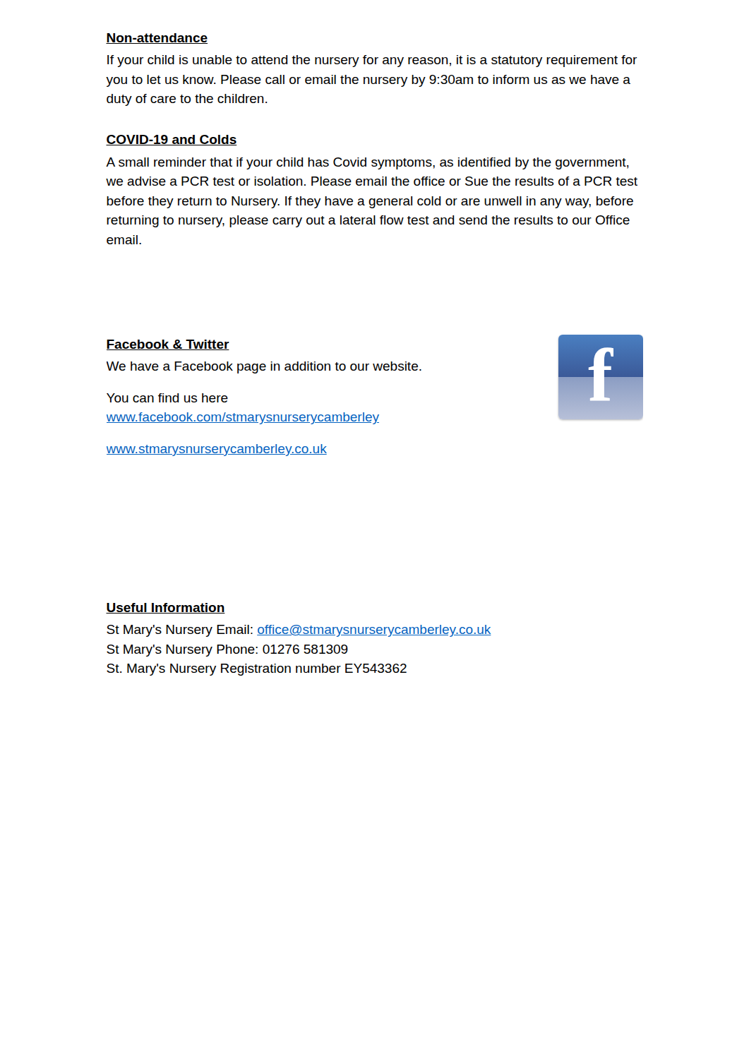Non-attendance
If your child is unable to attend the nursery for any reason, it is a statutory requirement for you to let us know. Please call or email the nursery by 9:30am to inform us as we have a duty of care to the children.
COVID-19 and Colds
A small reminder that if your child has Covid symptoms, as identified by the government, we advise a PCR test or isolation. Please email the office or Sue the results of a PCR test before they return to Nursery. If they have a general cold or are unwell in any way, before returning to nursery, please carry out a lateral flow test and send the results to our Office email.
Facebook & Twitter
We have a Facebook page in addition to our website.
You can find us here
www.facebook.com/stmarysnurserycamberley
www.stmarysnurserycamberley.co.uk
Useful Information
St Mary's Nursery Email: office@stmarysnurserycamberley.co.uk
St Mary's Nursery Phone: 01276 581309
St. Mary's Nursery Registration number EY543362